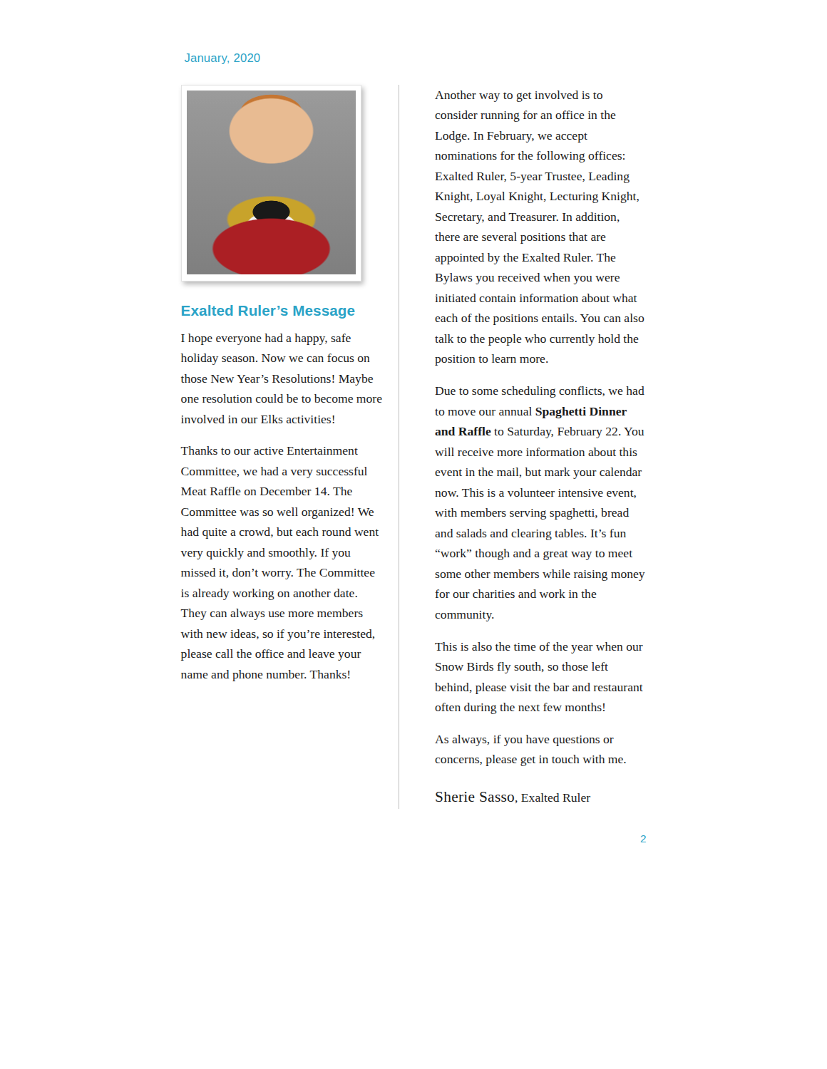January, 2020
Exalted Ruler’s Message
I hope everyone had a happy, safe holiday season. Now we can focus on those New Year’s Resolutions! Maybe one resolution could be to become more involved in our Elks activities!
Thanks to our active Entertainment Committee, we had a very successful Meat Raffle on December 14. The Committee was so well organized! We had quite a crowd, but each round went very quickly and smoothly. If you missed it, don’t worry. The Committee is already working on another date. They can always use more members with new ideas, so if you’re interested, please call the office and leave your name and phone number. Thanks!
Another way to get involved is to consider running for an office in the Lodge. In February, we accept nominations for the following offices: Exalted Ruler, 5-year Trustee, Leading Knight, Loyal Knight, Lecturing Knight, Secretary, and Treasurer. In addition, there are several positions that are appointed by the Exalted Ruler. The Bylaws you received when you were initiated contain information about what each of the positions entails. You can also talk to the people who currently hold the position to learn more.
Due to some scheduling conflicts, we had to move our annual Spaghetti Dinner and Raffle to Saturday, February 22. You will receive more information about this event in the mail, but mark your calendar now. This is a volunteer intensive event, with members serving spaghetti, bread and salads and clearing tables. It’s fun “work” though and a great way to meet some other members while raising money for our charities and work in the community.
This is also the time of the year when our Snow Birds fly south, so those left behind, please visit the bar and restaurant often during the next few months!
As always, if you have questions or concerns, please get in touch with me.
Sherie Sasso, Exalted Ruler
2